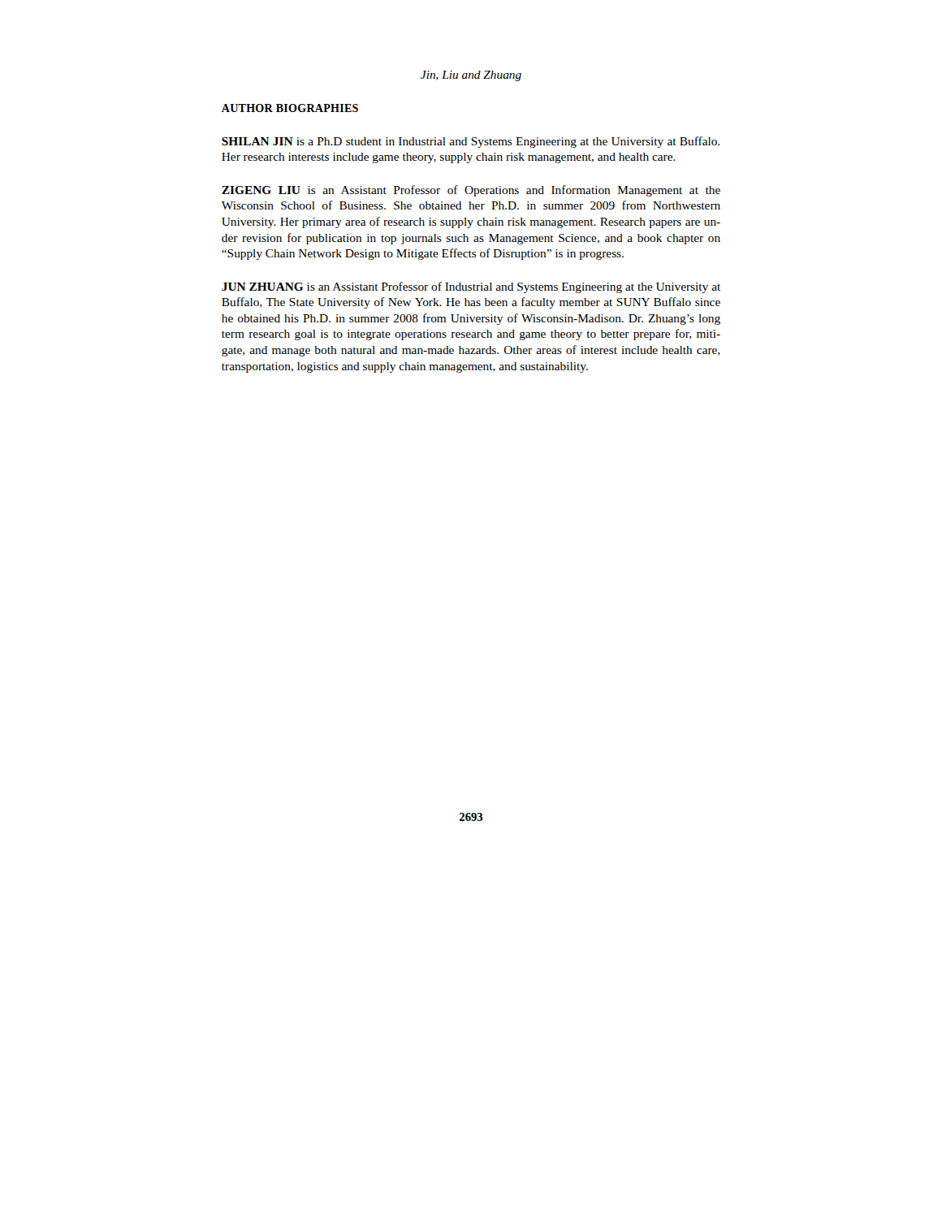Jin, Liu and Zhuang
AUTHOR BIOGRAPHIES
SHILAN JIN is a Ph.D student in Industrial and Systems Engineering at the University at Buffalo. Her research interests include game theory, supply chain risk management, and health care.
ZIGENG LIU is an Assistant Professor of Operations and Information Management at the Wisconsin School of Business. She obtained her Ph.D. in summer 2009 from Northwestern University. Her primary area of research is supply chain risk management. Research papers are under revision for publication in top journals such as Management Science, and a book chapter on “Supply Chain Network Design to Mitigate Effects of Disruption” is in progress.
JUN ZHUANG is an Assistant Professor of Industrial and Systems Engineering at the University at Buffalo, The State University of New York. He has been a faculty member at SUNY Buffalo since he obtained his Ph.D. in summer 2008 from University of Wisconsin-Madison. Dr. Zhuang’s long term research goal is to integrate operations research and game theory to better prepare for, mitigate, and manage both natural and man-made hazards. Other areas of interest include health care, transportation, logistics and supply chain management, and sustainability.
2693